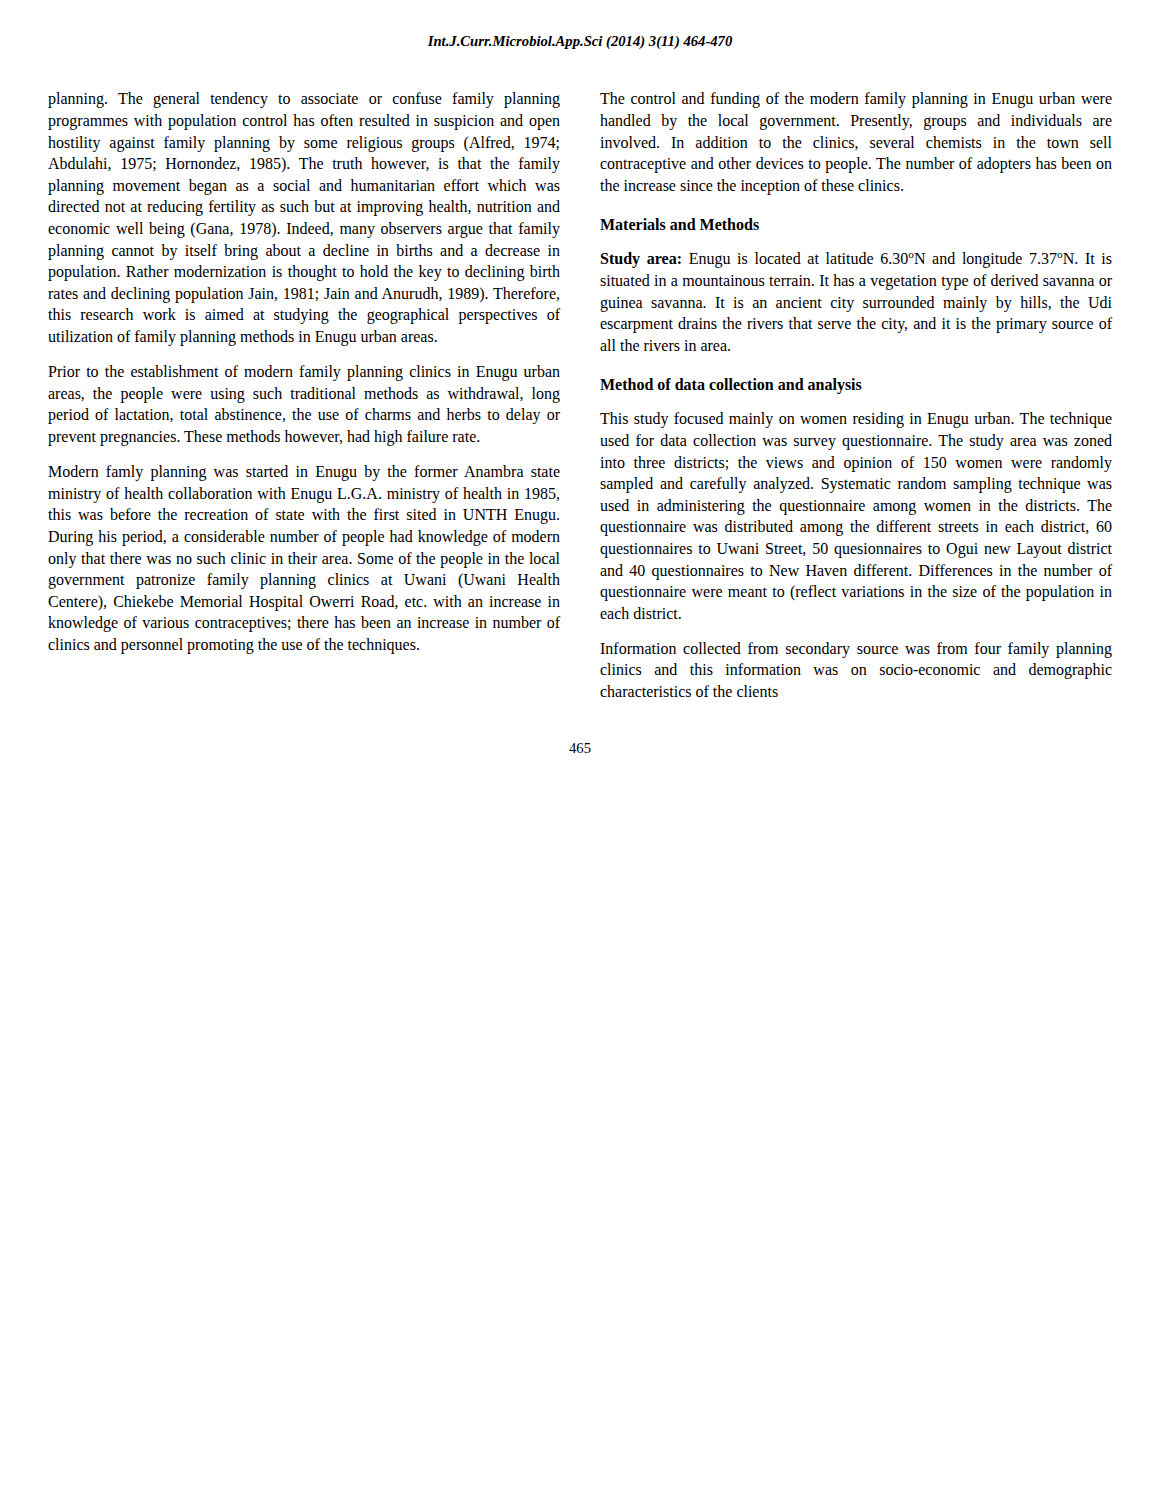Int.J.Curr.Microbiol.App.Sci (2014) 3(11) 464-470
planning. The general tendency to associate or confuse family planning programmes with population control has often resulted in suspicion and open hostility against family planning by some religious groups (Alfred, 1974; Abdulahi, 1975; Hornondez, 1985). The truth however, is that the family planning movement began as a social and humanitarian effort which was directed not at reducing fertility as such but at improving health, nutrition and economic well being (Gana, 1978). Indeed, many observers argue that family planning cannot by itself bring about a decline in births and a decrease in population. Rather modernization is thought to hold the key to declining birth rates and declining population Jain, 1981; Jain and Anurudh, 1989). Therefore, this research work is aimed at studying the geographical perspectives of utilization of family planning methods in Enugu urban areas.
Prior to the establishment of modern family planning clinics in Enugu urban areas, the people were using such traditional methods as withdrawal, long period of lactation, total abstinence, the use of charms and herbs to delay or prevent pregnancies. These methods however, had high failure rate.
Modern famly planning was started in Enugu by the former Anambra state ministry of health collaboration with Enugu L.G.A. ministry of health in 1985, this was before the recreation of state with the first sited in UNTH Enugu. During his period, a considerable number of people had knowledge of modern only that there was no such clinic in their area. Some of the people in the local government patronize family planning clinics at Uwani (Uwani Health Centere), Chiekebe Memorial Hospital Owerri Road, etc. with an increase in knowledge of various contraceptives; there has been an increase in number of clinics and personnel promoting the use of the techniques.
The control and funding of the modern family planning in Enugu urban were handled by the local government. Presently, groups and individuals are involved. In addition to the clinics, several chemists in the town sell contraceptive and other devices to people. The number of adopters has been on the increase since the inception of these clinics.
Materials and Methods
Study area: Enugu is located at latitude 6.30oN and longitude 7.37oN. It is situated in a mountainous terrain. It has a vegetation type of derived savanna or guinea savanna. It is an ancient city surrounded mainly by hills, the Udi escarpment drains the rivers that serve the city, and it is the primary source of all the rivers in area.
Method of data collection and analysis
This study focused mainly on women residing in Enugu urban. The technique used for data collection was survey questionnaire. The study area was zoned into three districts; the views and opinion of 150 women were randomly sampled and carefully analyzed. Systematic random sampling technique was used in administering the questionnaire among women in the districts. The questionnaire was distributed among the different streets in each district, 60 questionnaires to Uwani Street, 50 quesionnaires to Ogui new Layout district and 40 questionnaires to New Haven different. Differences in the number of questionnaire were meant to (reflect variations in the size of the population in each district.
Information collected from secondary source was from four family planning clinics and this information was on socio-economic and demographic characteristics of the clients
465